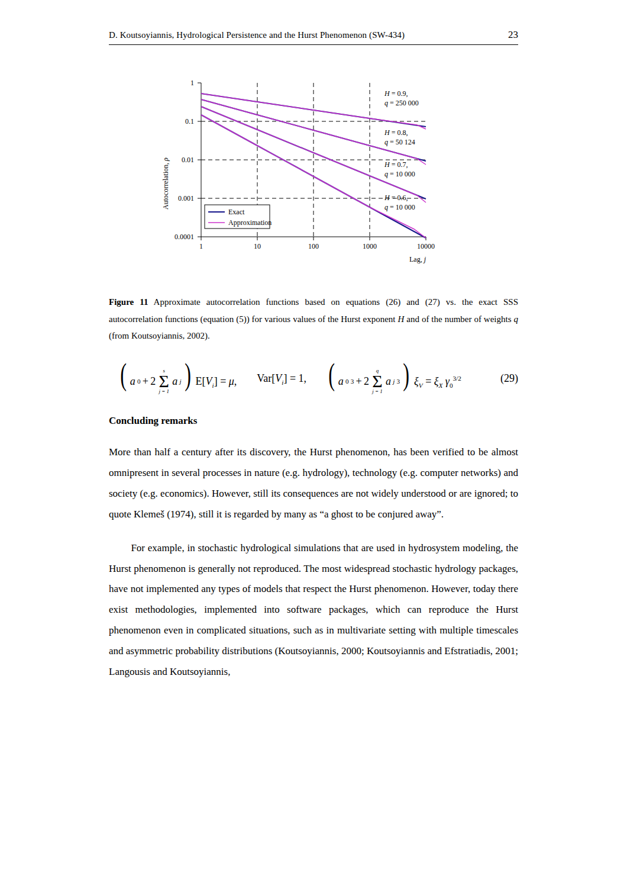D. Koutsoyiannis, Hydrological Persistence and the Hurst Phenomenon (SW-434) 23
1 0.1 0.01 0.001 0.0001 1 10 100 1000 10000 Autocorrelation, ρ Lag, j H = 0.9, q = 250 000 H = 0.8, q = 50 124 H = 0.7, q = 10 000 H = 0.6, q = 10 000 Exact Approximation
Figure 11 Approximate autocorrelation functions based on equations (26) and (27) vs. the exact SSS autocorrelation functions (equation (5)) for various values of the Hurst exponent H and of the number of weights q (from Koutsoyiannis, 2002).
( a0 + 2 sΣj = 1 aj ) E[Vi] = μ, Var[Vi] = 1, ( a03 + 2 qΣj = 1 aj3 ) ξV = ξX γ03/2
(29)
Concluding remarks
More than half a century after its discovery, the Hurst phenomenon, has been verified to be almost omnipresent in several processes in nature (e.g. hydrology), technology (e.g. computer networks) and society (e.g. economics). However, still its consequences are not widely understood or are ignored; to quote Klemeš (1974), still it is regarded by many as “a ghost to be conjured away”.
For example, in stochastic hydrological simulations that are used in hydrosystem modeling, the Hurst phenomenon is generally not reproduced. The most widespread stochastic hydrology packages, have not implemented any types of models that respect the Hurst phenomenon. However, today there exist methodologies, implemented into software packages, which can reproduce the Hurst phenomenon even in complicated situations, such as in multivariate setting with multiple timescales and asymmetric probability distributions (Koutsoyiannis, 2000; Koutsoyiannis and Efstratiadis, 2001; Langousis and Koutsoyiannis,